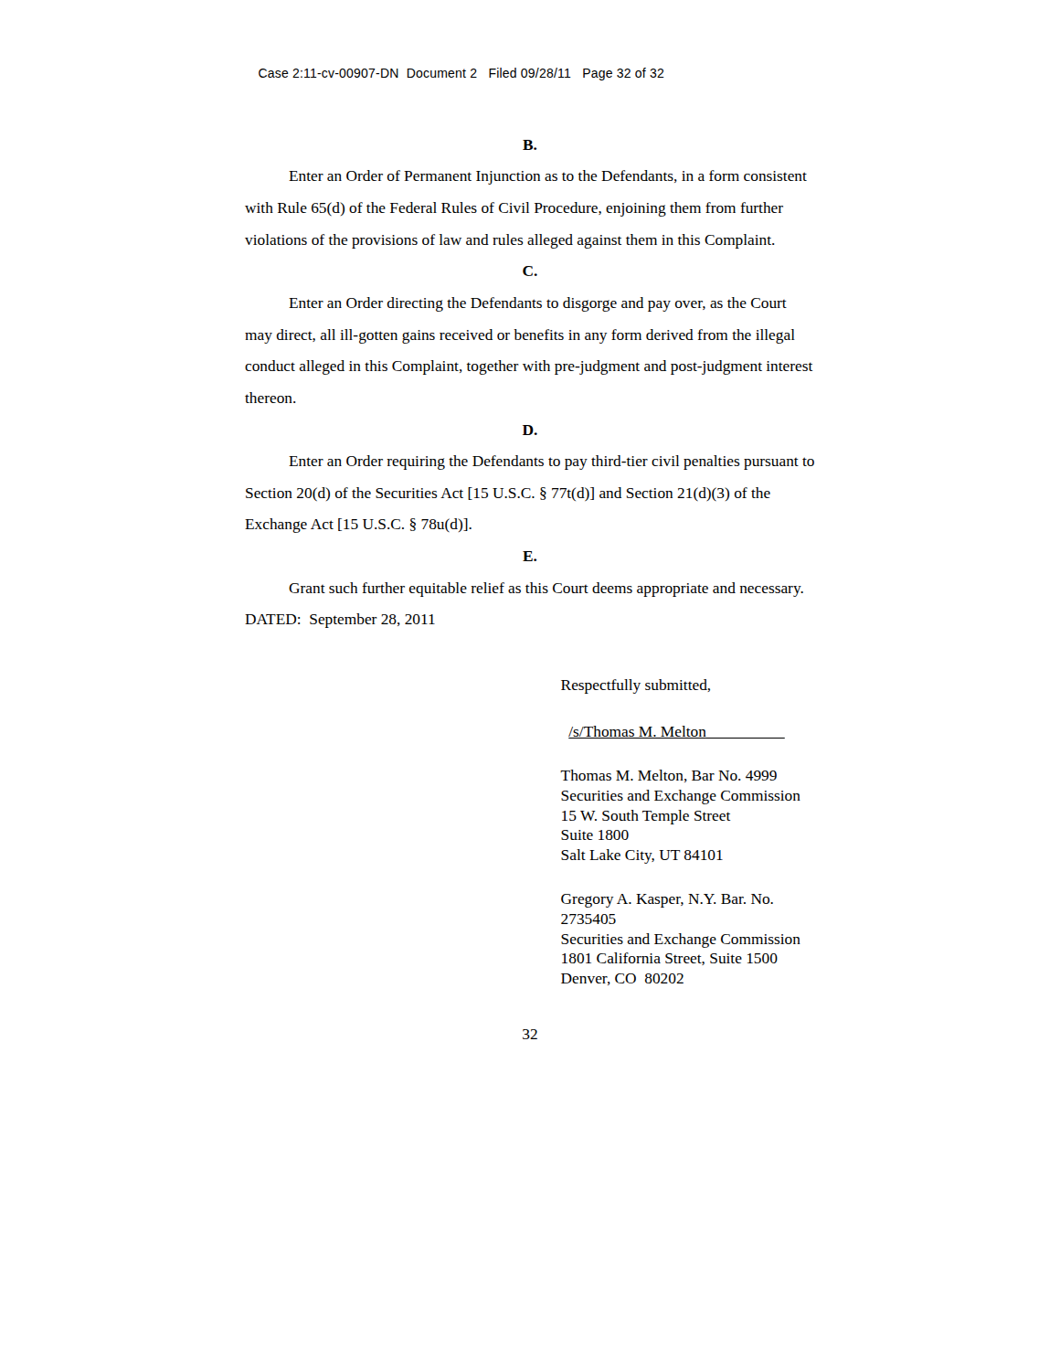Case 2:11-cv-00907-DN Document 2 Filed 09/28/11 Page 32 of 32
B.
Enter an Order of Permanent Injunction as to the Defendants, in a form consistent with Rule 65(d) of the Federal Rules of Civil Procedure, enjoining them from further violations of the provisions of law and rules alleged against them in this Complaint.
C.
Enter an Order directing the Defendants to disgorge and pay over, as the Court may direct, all ill-gotten gains received or benefits in any form derived from the illegal conduct alleged in this Complaint, together with pre-judgment and post-judgment interest thereon.
D.
Enter an Order requiring the Defendants to pay third-tier civil penalties pursuant to Section 20(d) of the Securities Act [15 U.S.C. § 77t(d)] and Section 21(d)(3) of the Exchange Act [15 U.S.C. § 78u(d)].
E.
Grant such further equitable relief as this Court deems appropriate and necessary.
DATED: September 28, 2011
Respectfully submitted,
/s/Thomas M. Melton_________
Thomas M. Melton, Bar No. 4999
Securities and Exchange Commission
15 W. South Temple Street
Suite 1800
Salt Lake City, UT 84101
Gregory A. Kasper, N.Y. Bar. No. 2735405
Securities and Exchange Commission
1801 California Street, Suite 1500
Denver, CO 80202
32